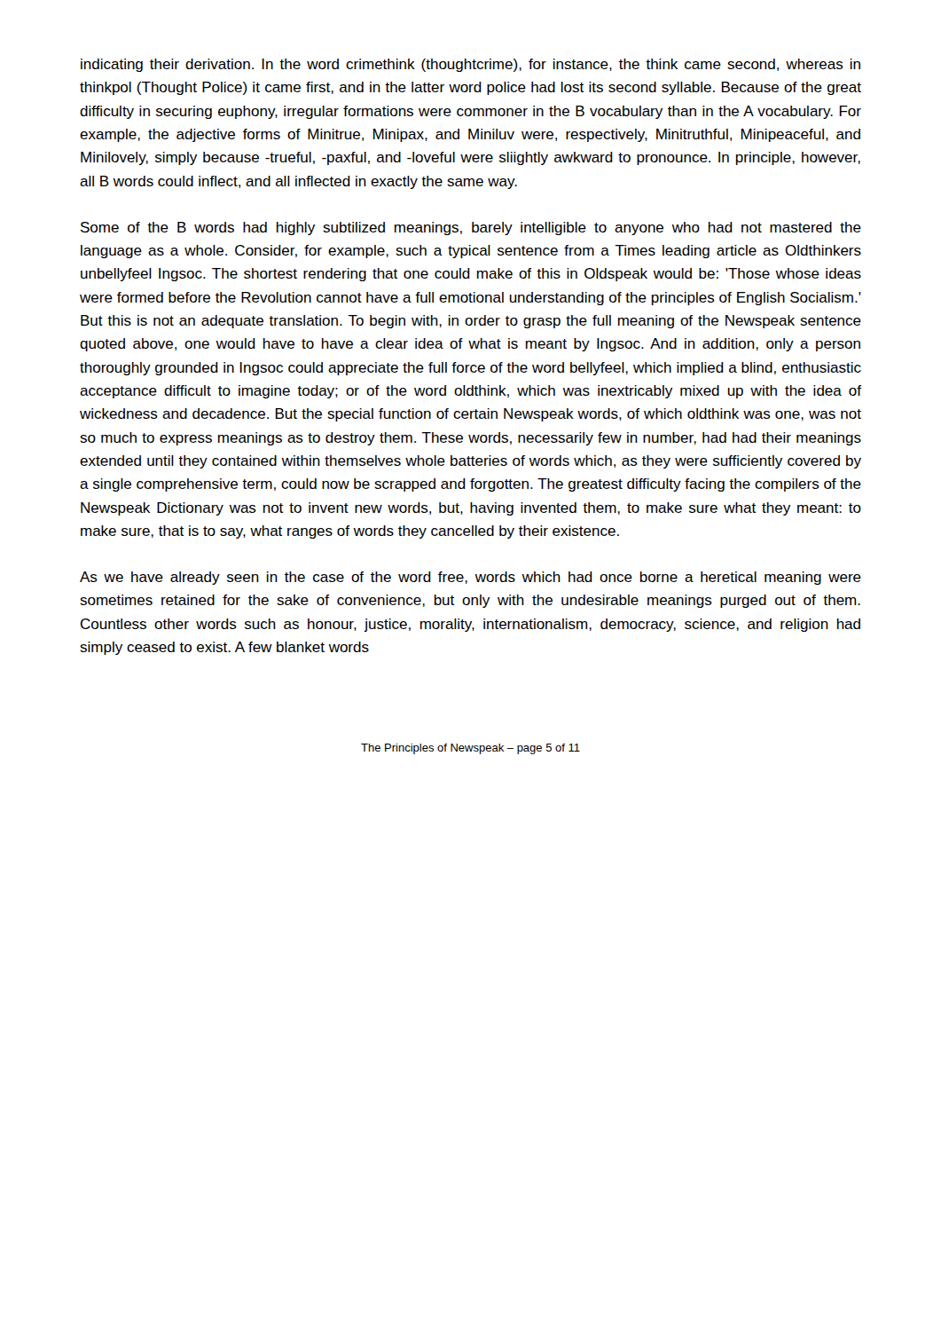indicating their derivation. In the word crimethink (thoughtcrime), for instance, the think came second, whereas in thinkpol (Thought Police) it came first, and in the latter word police had lost its second syllable. Because of the great difficulty in securing euphony, irregular formations were commoner in the B vocabulary than in the A vocabulary. For example, the adjective forms of Minitrue, Minipax, and Miniluv were, respectively, Minitruthful, Minipeaceful, and Minilovely, simply because -trueful, -paxful, and -loveful were sliightly awkward to pronounce. In principle, however, all B words could inflect, and all inflected in exactly the same way.
Some of the B words had highly subtilized meanings, barely intelligible to anyone who had not mastered the language as a whole. Consider, for example, such a typical sentence from a Times leading article as Oldthinkers unbellyfeel Ingsoc. The shortest rendering that one could make of this in Oldspeak would be: 'Those whose ideas were formed before the Revolution cannot have a full emotional understanding of the principles of English Socialism.' But this is not an adequate translation. To begin with, in order to grasp the full meaning of the Newspeak sentence quoted above, one would have to have a clear idea of what is meant by Ingsoc. And in addition, only a person thoroughly grounded in Ingsoc could appreciate the full force of the word bellyfeel, which implied a blind, enthusiastic acceptance difficult to imagine today; or of the word oldthink, which was inextricably mixed up with the idea of wickedness and decadence. But the special function of certain Newspeak words, of which oldthink was one, was not so much to express meanings as to destroy them. These words, necessarily few in number, had had their meanings extended until they contained within themselves whole batteries of words which, as they were sufficiently covered by a single comprehensive term, could now be scrapped and forgotten. The greatest difficulty facing the compilers of the Newspeak Dictionary was not to invent new words, but, having invented them, to make sure what they meant: to make sure, that is to say, what ranges of words they cancelled by their existence.
As we have already seen in the case of the word free, words which had once borne a heretical meaning were sometimes retained for the sake of convenience, but only with the undesirable meanings purged out of them. Countless other words such as honour, justice, morality, internationalism, democracy, science, and religion had simply ceased to exist. A few blanket words
The Principles of Newspeak – page 5 of 11